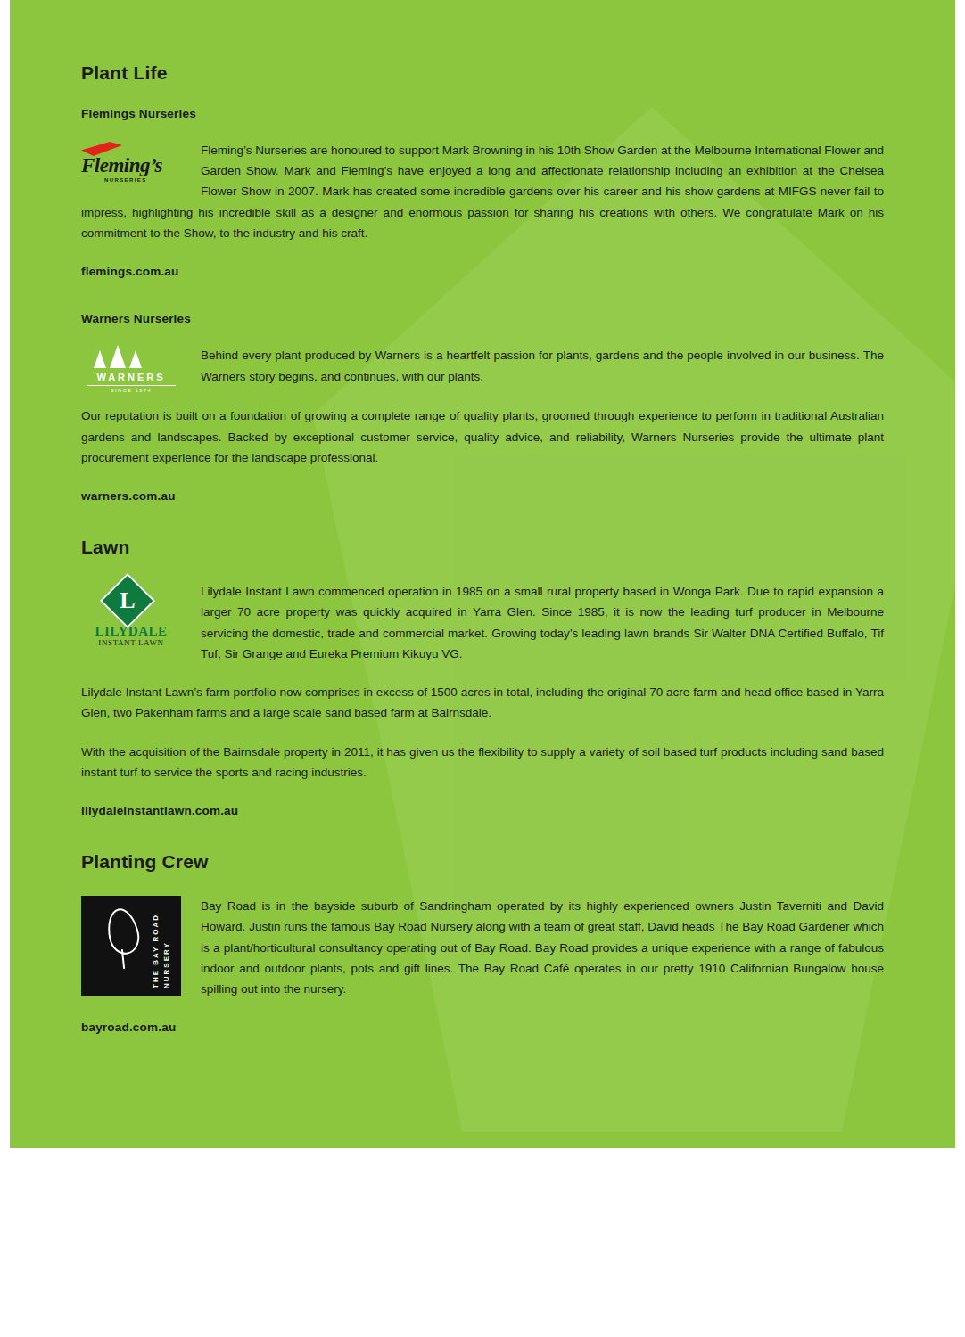Plant Life
Flemings Nurseries
Fleming’s
NURSERIES
Fleming’s Nurseries are honoured to support Mark Browning in his 10th Show Garden at the Melbourne International Flower and Garden Show. Mark and Fleming’s have enjoyed a long and affectionate relationship including an exhibition at the Chelsea Flower Show in 2007. Mark has created some incredible gardens over his career and his show gardens at MIFGS never fail to impress, highlighting his incredible skill as a designer and enormous passion for sharing his creations with others. We congratulate Mark on his commitment to the Show, to the industry and his craft.
flemings.com.au
Warners Nurseries
WARNERS
SINCE 1974
Behind every plant produced by Warners is a heartfelt passion for plants, gardens and the people involved in our business. The Warners story begins, and continues, with our plants.
Our reputation is built on a foundation of growing a complete range of quality plants, groomed through experience to perform in traditional Australian gardens and landscapes. Backed by exceptional customer service, quality advice, and reliability, Warners Nurseries provide the ultimate plant procurement experience for the landscape professional.
warners.com.au
Lawn
L
LILYDALE
INSTANT LAWN
Lilydale Instant Lawn commenced operation in 1985 on a small rural property based in Wonga Park. Due to rapid expansion a larger 70 acre property was quickly acquired in Yarra Glen. Since 1985, it is now the leading turf producer in Melbourne servicing the domestic, trade and commercial market. Growing today’s leading lawn brands Sir Walter DNA Certified Buffalo, Tif Tuf, Sir Grange and Eureka Premium Kikuyu VG.
Lilydale Instant Lawn’s farm portfolio now comprises in excess of 1500 acres in total, including the original 70 acre farm and head office based in Yarra Glen, two Pakenham farms and a large scale sand based farm at Bairnsdale.
With the acquisition of the Bairnsdale property in 2011, it has given us the flexibility to supply a variety of soil based turf products including sand based instant turf to service the sports and racing industries.
lilydaleinstantlawn.com.au
Planting Crew
THE BAY ROAD NURSERY
Bay Road is in the bayside suburb of Sandringham operated by its highly experienced owners Justin Taverniti and David Howard. Justin runs the famous Bay Road Nursery along with a team of great staff, David heads The Bay Road Gardener which is a plant/horticultural consultancy operating out of Bay Road. Bay Road provides a unique experience with a range of fabulous indoor and outdoor plants, pots and gift lines. The Bay Road Café operates in our pretty 1910 Californian Bungalow house spilling out into the nursery.
bayroad.com.au